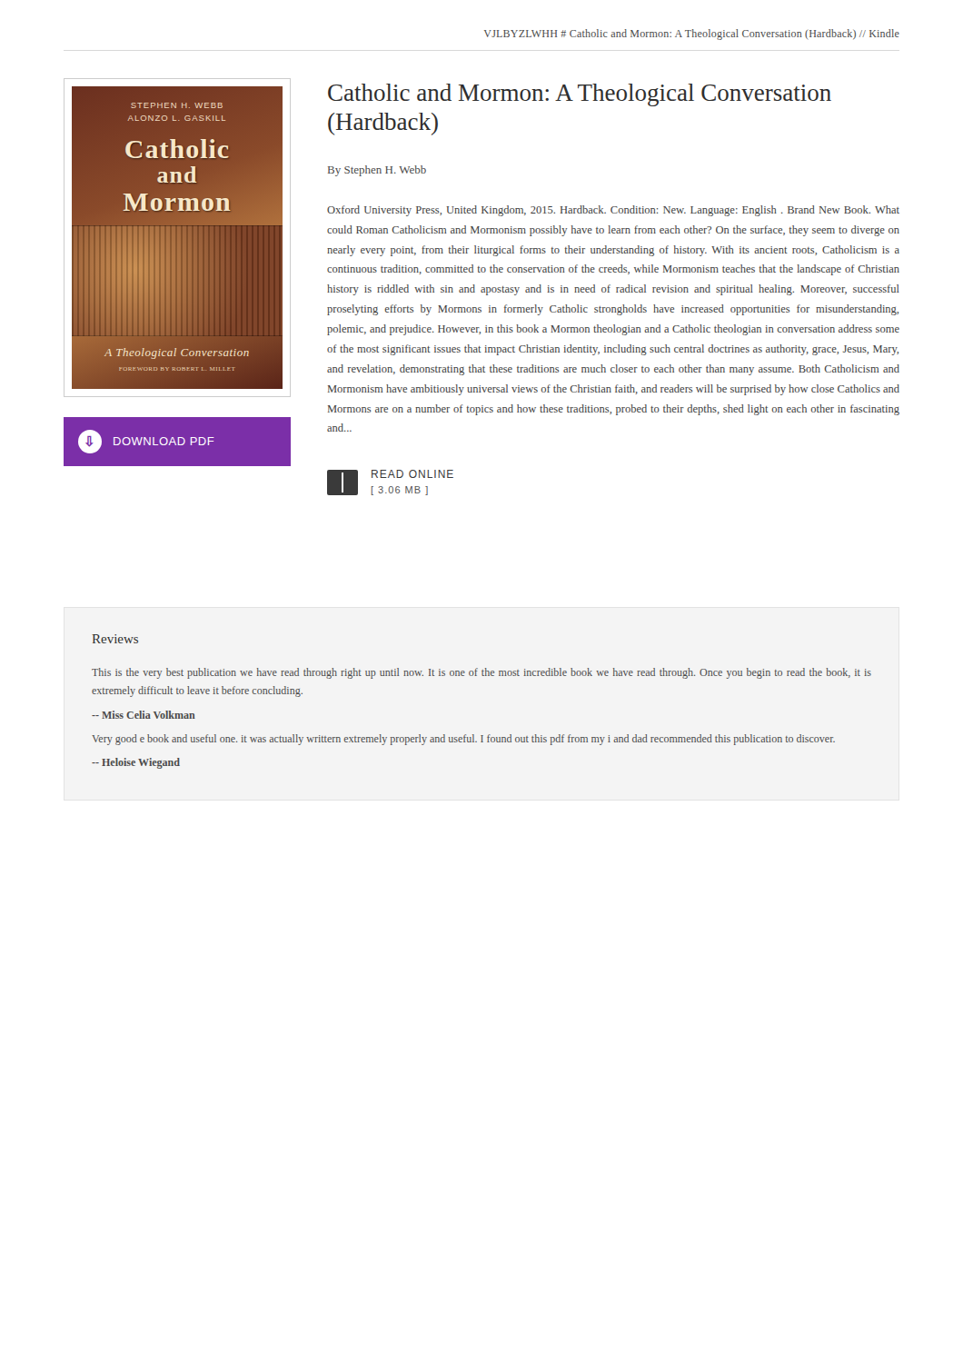VJLBYZLWHH # Catholic and Mormon: A Theological Conversation (Hardback) // Kindle
Stephen H. Webb
Alonzo L. Gaskill
Catholicand Mormon
A Theological Conversation
FOREWORD BY ROBERT L. MILLET
⇩ DOWNLOAD PDF
Catholic and Mormon: A Theological Conversation (Hardback)
By Stephen H. Webb
Oxford University Press, United Kingdom, 2015. Hardback. Condition: New. Language: English . Brand New Book. What could Roman Catholicism and Mormonism possibly have to learn from each other? On the surface, they seem to diverge on nearly every point, from their liturgical forms to their understanding of history. With its ancient roots, Catholicism is a continuous tradition, committed to the conservation of the creeds, while Mormonism teaches that the landscape of Christian history is riddled with sin and apostasy and is in need of radical revision and spiritual healing. Moreover, successful proselyting efforts by Mormons in formerly Catholic strongholds have increased opportunities for misunderstanding, polemic, and prejudice. However, in this book a Mormon theologian and a Catholic theologian in conversation address some of the most significant issues that impact Christian identity, including such central doctrines as authority, grace, Jesus, Mary, and revelation, demonstrating that these traditions are much closer to each other than many assume. Both Catholicism and Mormonism have ambitiously universal views of the Christian faith, and readers will be surprised by how close Catholics and Mormons are on a number of topics and how these traditions, probed to their depths, shed light on each other in fascinating and...
READ ONLINE [ 3.06 MB ]
Reviews
This is the very best publication we have read through right up until now. It is one of the most incredible book we have read through. Once you begin to read the book, it is extremely difficult to leave it before concluding.
-- Miss Celia Volkman
Very good e book and useful one. it was actually writtern extremely properly and useful. I found out this pdf from my i and dad recommended this publication to discover.
-- Heloise Wiegand